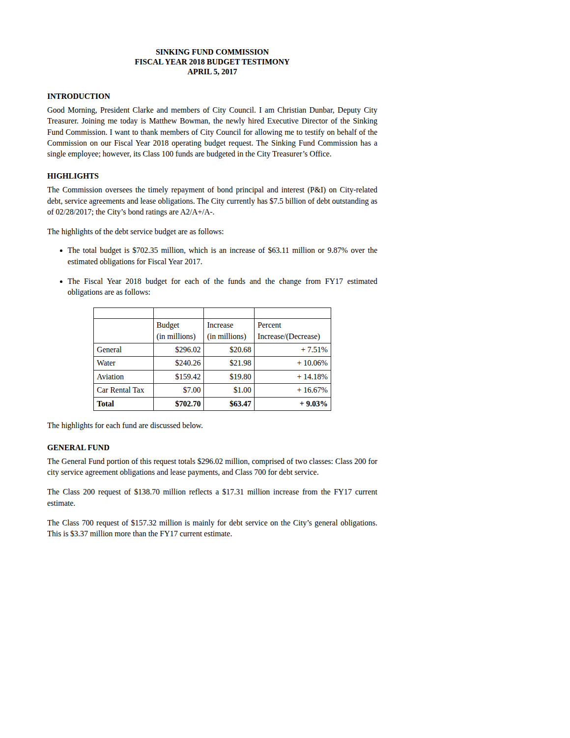SINKING FUND COMMISSION
FISCAL YEAR 2018 BUDGET TESTIMONY
APRIL 5, 2017
INTRODUCTION
Good Morning, President Clarke and members of City Council. I am Christian Dunbar, Deputy City Treasurer. Joining me today is Matthew Bowman, the newly hired Executive Director of the Sinking Fund Commission. I want to thank members of City Council for allowing me to testify on behalf of the Commission on our Fiscal Year 2018 operating budget request. The Sinking Fund Commission has a single employee; however, its Class 100 funds are budgeted in the City Treasurer’s Office.
HIGHLIGHTS
The Commission oversees the timely repayment of bond principal and interest (P&I) on City-related debt, service agreements and lease obligations. The City currently has $7.5 billion of debt outstanding as of 02/28/2017; the City’s bond ratings are A2/A+/A-.
The highlights of the debt service budget are as follows:
The total budget is $702.35 million, which is an increase of $63.11 million or 9.87% over the estimated obligations for Fiscal Year 2017.
The Fiscal Year 2018 budget for each of the funds and the change from FY17 estimated obligations are as follows:
| | Budget (in millions) | Increase (in millions) | Percent Increase/(Decrease) |
| --- | --- | --- | --- |
| General | $296.02 | $20.68 | + 7.51% |
| Water | $240.26 | $21.98 | + 10.06% |
| Aviation | $159.42 | $19.80 | + 14.18% |
| Car Rental Tax | $7.00 | $1.00 | + 16.67% |
| Total | $702.70 | $63.47 | + 9.03% |
The highlights for each fund are discussed below.
GENERAL FUND
The General Fund portion of this request totals $296.02 million, comprised of two classes: Class 200 for city service agreement obligations and lease payments, and Class 700 for debt service.
The Class 200 request of $138.70 million reflects a $17.31 million increase from the FY17 current estimate.
The Class 700 request of $157.32 million is mainly for debt service on the City’s general obligations. This is $3.37 million more than the FY17 current estimate.